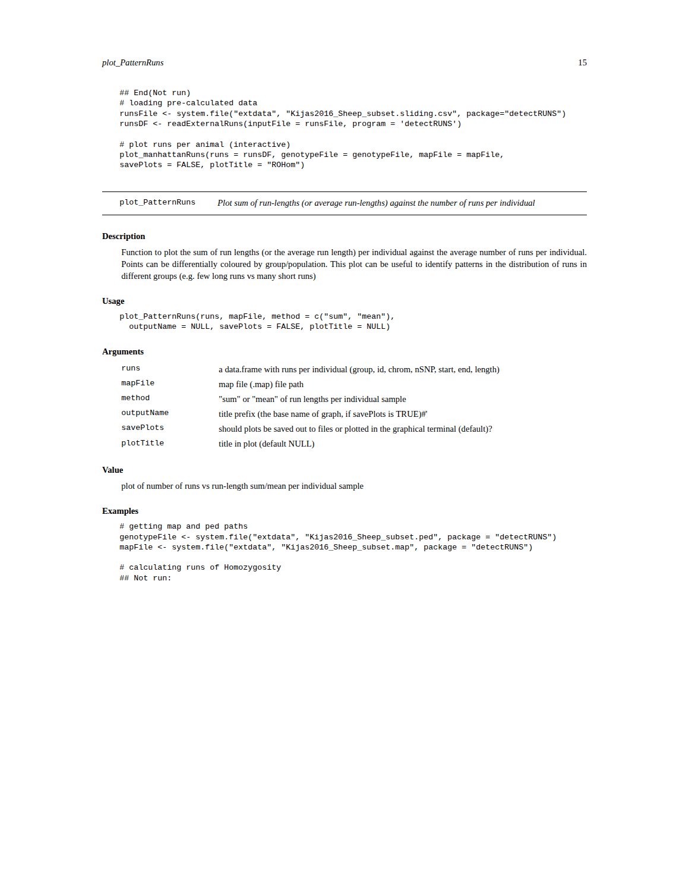plot_PatternRuns 15
## End(Not run)
# loading pre-calculated data
runsFile <- system.file("extdata", "Kijas2016_Sheep_subset.sliding.csv", package="detectRUNS")
runsDF <- readExternalRuns(inputFile = runsFile, program = 'detectRUNS')

# plot runs per animal (interactive)
plot_manhattanRuns(runs = runsDF, genotypeFile = genotypeFile, mapFile = mapFile,
savePlots = FALSE, plotTitle = "ROHom")
| plot_PatternRuns | Plot sum of run-lengths (or average run-lengths) against the number of runs per individual |
Description
Function to plot the sum of run lengths (or the average run length) per individual against the average number of runs per individual. Points can be differentially coloured by group/population. This plot can be useful to identify patterns in the distribution of runs in different groups (e.g. few long runs vs many short runs)
Usage
plot_PatternRuns(runs, mapFile, method = c("sum", "mean"),
  outputName = NULL, savePlots = FALSE, plotTitle = NULL)
Arguments
| runs | a data.frame with runs per individual (group, id, chrom, nSNP, start, end, length) |
| mapFile | map file (.map) file path |
| method | "sum" or "mean" of run lengths per individual sample |
| outputName | title prefix (the base name of graph, if savePlots is TRUE)#' |
| savePlots | should plots be saved out to files or plotted in the graphical terminal (default)? |
| plotTitle | title in plot (default NULL) |
Value
plot of number of runs vs run-length sum/mean per individual sample
Examples
# getting map and ped paths
genotypeFile <- system.file("extdata", "Kijas2016_Sheep_subset.ped", package = "detectRUNS")
mapFile <- system.file("extdata", "Kijas2016_Sheep_subset.map", package = "detectRUNS")

# calculating runs of Homozygosity
## Not run: